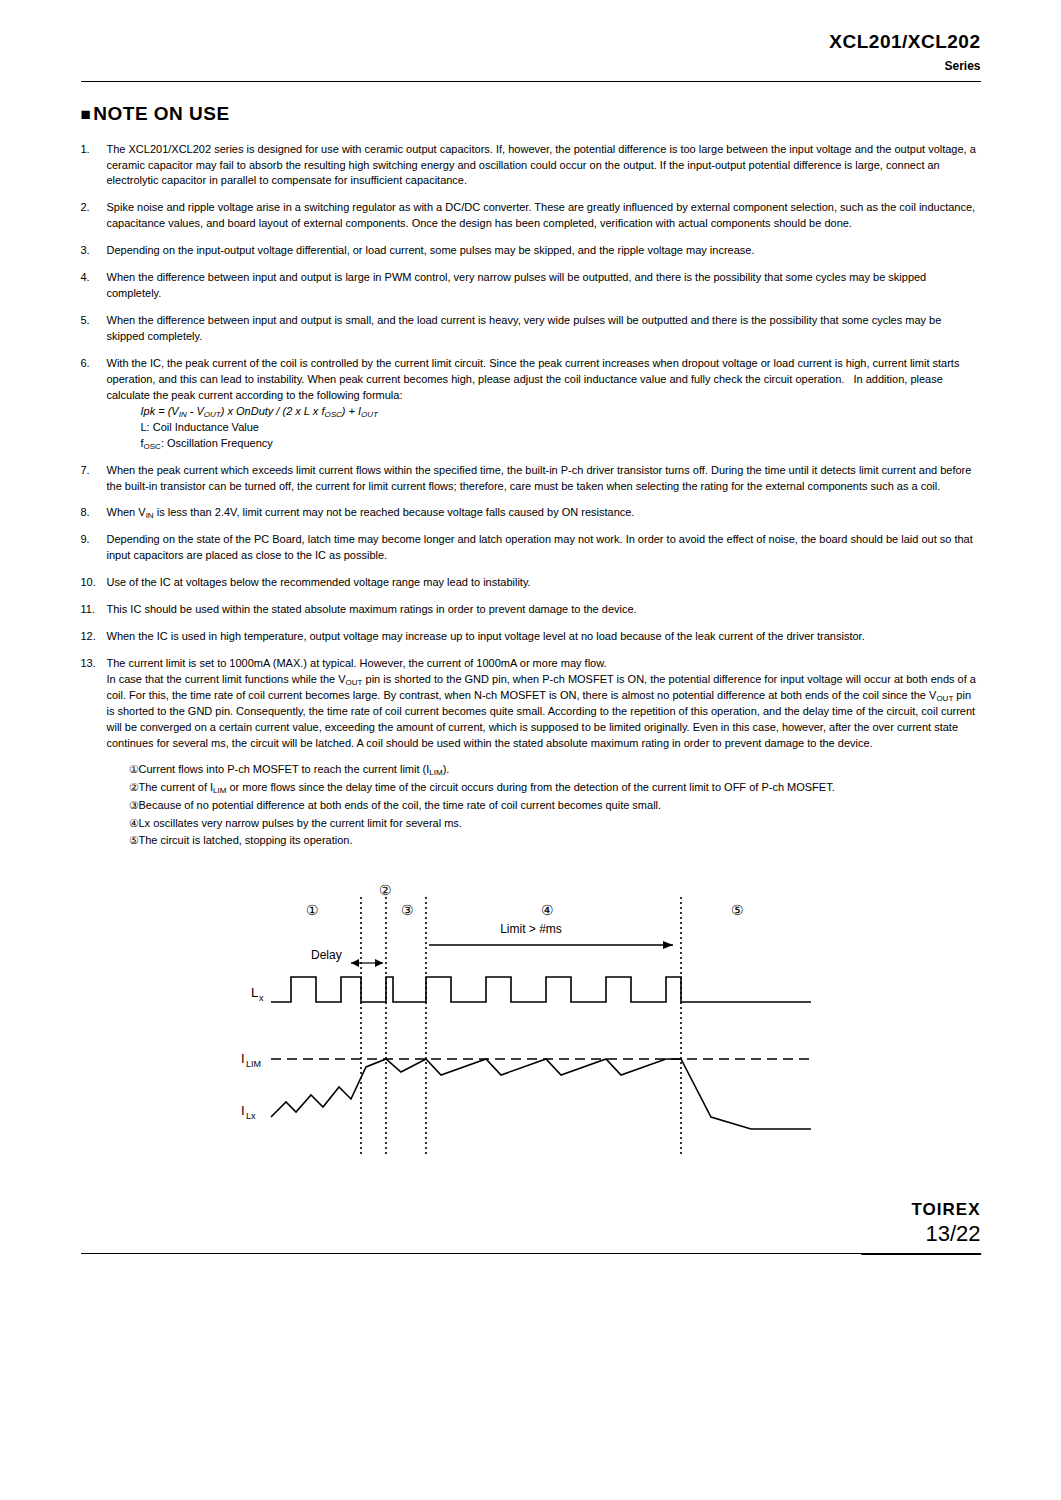XCL201/XCL202
Series
NOTE ON USE
1. The XCL201/XCL202 series is designed for use with ceramic output capacitors. If, however, the potential difference is too large between the input voltage and the output voltage, a ceramic capacitor may fail to absorb the resulting high switching energy and oscillation could occur on the output. If the input-output potential difference is large, connect an electrolytic capacitor in parallel to compensate for insufficient capacitance.
2. Spike noise and ripple voltage arise in a switching regulator as with a DC/DC converter. These are greatly influenced by external component selection, such as the coil inductance, capacitance values, and board layout of external components. Once the design has been completed, verification with actual components should be done.
3. Depending on the input-output voltage differential, or load current, some pulses may be skipped, and the ripple voltage may increase.
4. When the difference between input and output is large in PWM control, very narrow pulses will be outputted, and there is the possibility that some cycles may be skipped completely.
5. When the difference between input and output is small, and the load current is heavy, very wide pulses will be outputted and there is the possibility that some cycles may be skipped completely.
6. With the IC, the peak current of the coil is controlled by the current limit circuit. Since the peak current increases when dropout voltage or load current is high, current limit starts operation, and this can lead to instability. When peak current becomes high, please adjust the coil inductance value and fully check the circuit operation. In addition, please calculate the peak current according to the following formula:
Ipk = (VIN - VOUT) x OnDuty / (2 x L x fOSC) + IOUT
L: Coil Inductance Value
fOSC: Oscillation Frequency
7. When the peak current which exceeds limit current flows within the specified time, the built-in P-ch driver transistor turns off. During the time until it detects limit current and before the built-in transistor can be turned off, the current for limit current flows; therefore, care must be taken when selecting the rating for the external components such as a coil.
8. When VIN is less than 2.4V, limit current may not be reached because voltage falls caused by ON resistance.
9. Depending on the state of the PC Board, latch time may become longer and latch operation may not work. In order to avoid the effect of noise, the board should be laid out so that input capacitors are placed as close to the IC as possible.
10. Use of the IC at voltages below the recommended voltage range may lead to instability.
11. This IC should be used within the stated absolute maximum ratings in order to prevent damage to the device.
12. When the IC is used in high temperature, output voltage may increase up to input voltage level at no load because of the leak current of the driver transistor.
13. The current limit is set to 1000mA (MAX.) at typical. However, the current of 1000mA or more may flow.
In case that the current limit functions while the VOUT pin is shorted to the GND pin, when P-ch MOSFET is ON, the potential difference for input voltage will occur at both ends of a coil. For this, the time rate of coil current becomes large. By contrast, when N-ch MOSFET is ON, there is almost no potential difference at both ends of the coil since the VOUT pin is shorted to the GND pin. Consequently, the time rate of coil current becomes quite small. According to the repetition of this operation, and the delay time of the circuit, coil current will be converged on a certain current value, exceeding the amount of current, which is supposed to be limited originally. Even in this case, however, after the over current state continues for several ms, the circuit will be latched. A coil should be used within the stated absolute maximum rating in order to prevent damage to the device.
①Current flows into P-ch MOSFET to reach the current limit (ILIM).
②The current of ILIM or more flows since the delay time of the circuit occurs during from the detection of the current limit to OFF of P-ch MOSFET.
③Because of no potential difference at both ends of the coil, the time rate of coil current becomes quite small.
④Lx oscillates very narrow pulses by the current limit for several ms.
⑤The circuit is latched, stopping its operation.
① ② ③ ④ ⑤ Limit > #ms Delay L x I LIM I Lx
TOIREX
13/22